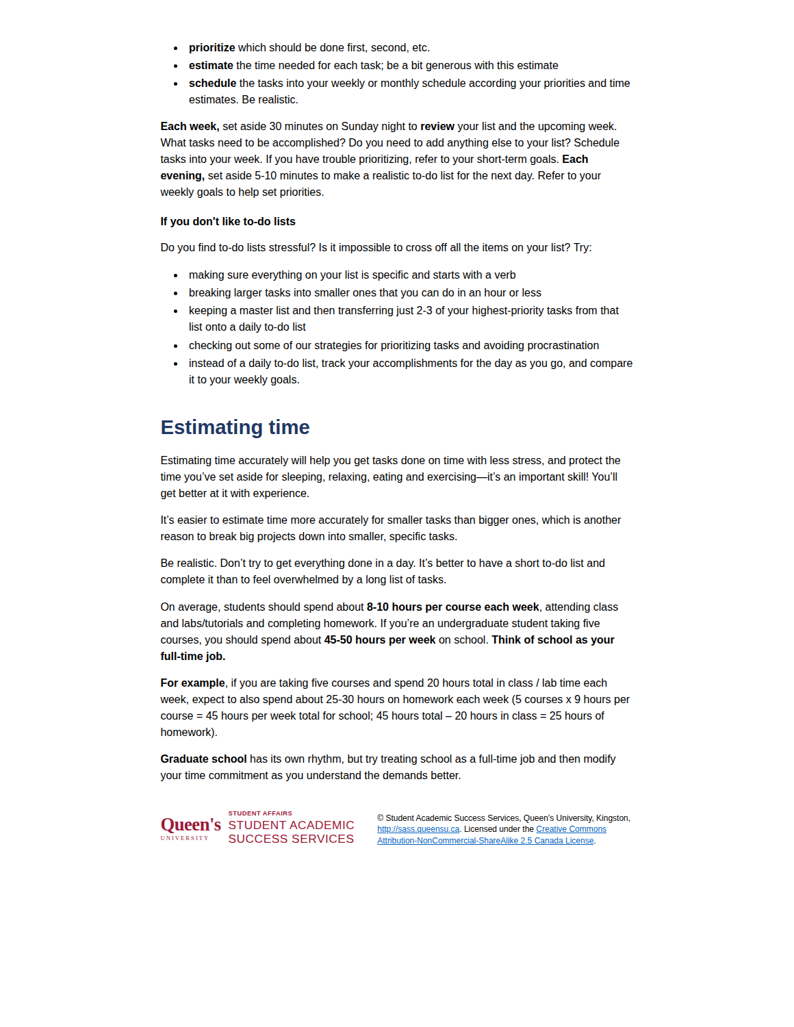prioritize which should be done first, second, etc.
estimate the time needed for each task; be a bit generous with this estimate
schedule the tasks into your weekly or monthly schedule according your priorities and time estimates. Be realistic.
Each week, set aside 30 minutes on Sunday night to review your list and the upcoming week. What tasks need to be accomplished? Do you need to add anything else to your list? Schedule tasks into your week. If you have trouble prioritizing, refer to your short-term goals. Each evening, set aside 5-10 minutes to make a realistic to-do list for the next day. Refer to your weekly goals to help set priorities.
If you don't like to-do lists
Do you find to-do lists stressful? Is it impossible to cross off all the items on your list? Try:
making sure everything on your list is specific and starts with a verb
breaking larger tasks into smaller ones that you can do in an hour or less
keeping a master list and then transferring just 2-3 of your highest-priority tasks from that list onto a daily to-do list
checking out some of our strategies for prioritizing tasks and avoiding procrastination
instead of a daily to-do list, track your accomplishments for the day as you go, and compare it to your weekly goals.
Estimating time
Estimating time accurately will help you get tasks done on time with less stress, and protect the time you’ve set aside for sleeping, relaxing, eating and exercising—it’s an important skill! You’ll get better at it with experience.
It’s easier to estimate time more accurately for smaller tasks than bigger ones, which is another reason to break big projects down into smaller, specific tasks.
Be realistic. Don’t try to get everything done in a day. It’s better to have a short to-do list and complete it than to feel overwhelmed by a long list of tasks.
On average, students should spend about 8-10 hours per course each week, attending class and labs/tutorials and completing homework. If you’re an undergraduate student taking five courses, you should spend about 45-50 hours per week on school. Think of school as your full-time job.
For example, if you are taking five courses and spend 20 hours total in class / lab time each week, expect to also spend about 25-30 hours on homework each week (5 courses x 9 hours per course = 45 hours per week total for school; 45 hours total – 20 hours in class = 25 hours of homework).
Graduate school has its own rhythm, but try treating school as a full-time job and then modify your time commitment as you understand the demands better.
Queen'sUNIVERSITY
STUDENT AFFAIRS STUDENT ACADEMIC SUCCESS SERVICES
© Student Academic Success Services, Queen’s University, Kingston, http://sass.queensu.ca. Licensed under the Creative Commons Attribution-NonCommercial-ShareAlike 2.5 Canada License.